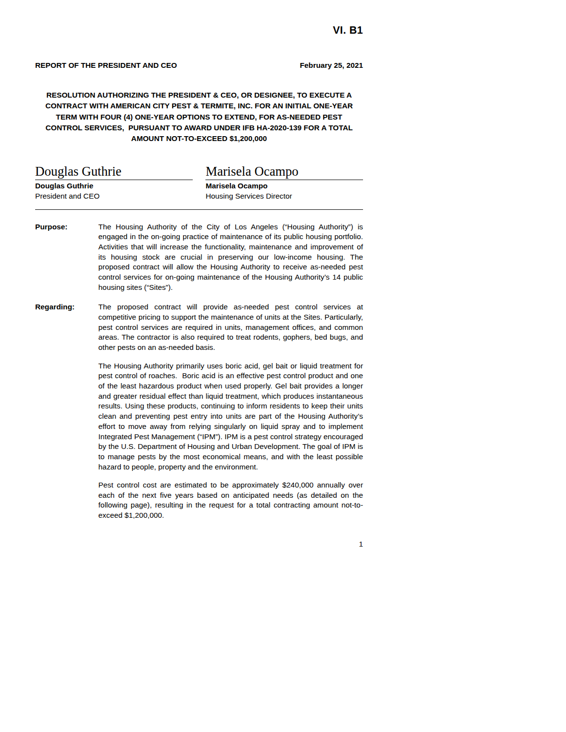VI. B1
REPORT OF THE PRESIDENT AND CEO February 25, 2021
Resolution Authorizing the President & CEO, or Designee, to Execute a Contract with American City Pest & Termite, Inc. for an Initial One-Year Term with Four (4) One-Year Options to Extend, for As-Needed Pest Control Services, Pursuant to Award Under IFB HA-2020-139 for a Total Amount Not-to-Exceed $1,200,000
Douglas Guthrie
Douglas Guthrie
President and CEO
Marisela Ocampo
Marisela Ocampo
Housing Services Director
Purpose:
The Housing Authority of the City of Los Angeles (“Housing Authority”) is engaged in the on-going practice of maintenance of its public housing portfolio. Activities that will increase the functionality, maintenance and improvement of its housing stock are crucial in preserving our low-income housing. The proposed contract will allow the Housing Authority to receive as-needed pest control services for on-going maintenance of the Housing Authority’s 14 public housing sites (“Sites”).
Regarding:
The proposed contract will provide as-needed pest control services at competitive pricing to support the maintenance of units at the Sites. Particularly, pest control services are required in units, management offices, and common areas. The contractor is also required to treat rodents, gophers, bed bugs, and other pests on an as-needed basis.
The Housing Authority primarily uses boric acid, gel bait or liquid treatment for pest control of roaches. Boric acid is an effective pest control product and one of the least hazardous product when used properly. Gel bait provides a longer and greater residual effect than liquid treatment, which produces instantaneous results. Using these products, continuing to inform residents to keep their units clean and preventing pest entry into units are part of the Housing Authority’s effort to move away from relying singularly on liquid spray and to implement Integrated Pest Management (“IPM”). IPM is a pest control strategy encouraged by the U.S. Department of Housing and Urban Development. The goal of IPM is to manage pests by the most economical means, and with the least possible hazard to people, property and the environment.
Pest control cost are estimated to be approximately $240,000 annually over each of the next five years based on anticipated needs (as detailed on the following page), resulting in the request for a total contracting amount not-to-exceed $1,200,000.
1